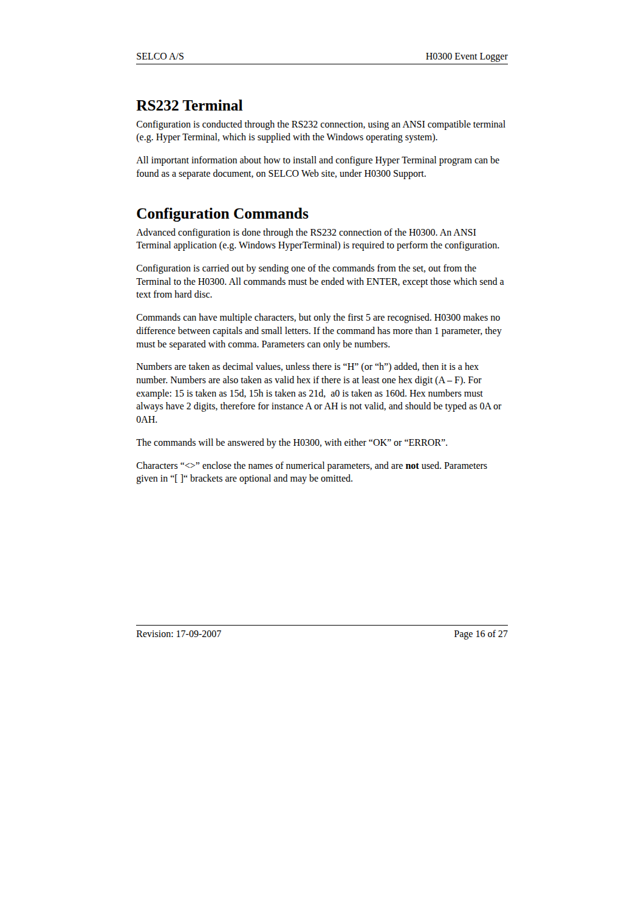SELCO A/S
H0300 Event Logger
RS232 Terminal
Configuration is conducted through the RS232 connection, using an ANSI compatible terminal (e.g. Hyper Terminal, which is supplied with the Windows operating system).
All important information about how to install and configure Hyper Terminal program can be found as a separate document, on SELCO Web site, under H0300 Support.
Configuration Commands
Advanced configuration is done through the RS232 connection of the H0300. An ANSI Terminal application (e.g. Windows HyperTerminal) is required to perform the configuration.
Configuration is carried out by sending one of the commands from the set, out from the Terminal to the H0300. All commands must be ended with ENTER, except those which send a text from hard disc.
Commands can have multiple characters, but only the first 5 are recognised. H0300 makes no difference between capitals and small letters. If the command has more than 1 parameter, they must be separated with comma. Parameters can only be numbers.
Numbers are taken as decimal values, unless there is “H” (or “h”) added, then it is a hex number. Numbers are also taken as valid hex if there is at least one hex digit (A – F). For example: 15 is taken as 15d, 15h is taken as 21d, a0 is taken as 160d. Hex numbers must always have 2 digits, therefore for instance A or AH is not valid, and should be typed as 0A or 0AH.
The commands will be answered by the H0300, with either “OK” or “ERROR”.
Characters “<>” enclose the names of numerical parameters, and are not used. Parameters given in “[ ]“ brackets are optional and may be omitted.
Revision: 17-09-2007
Page 16 of 27